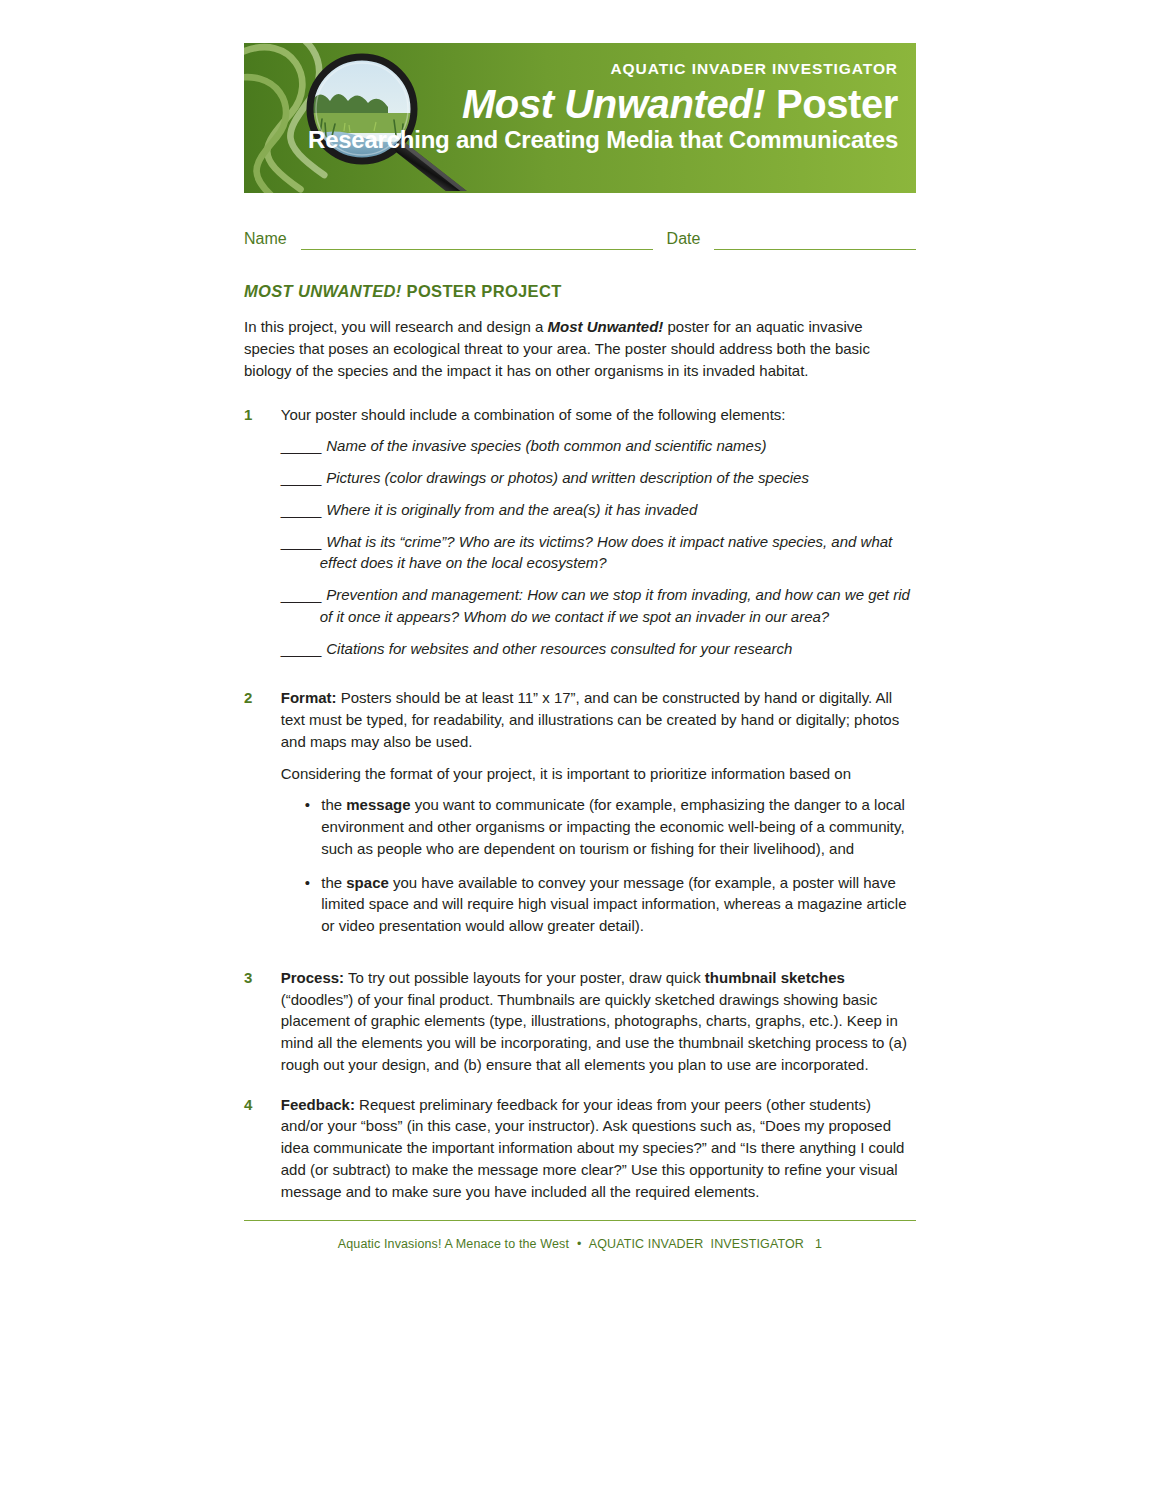AQUATIC INVADER INVESTIGATOR
Most Unwanted! Poster
Researching and Creating Media that Communicates
Name Date
MOST UNWANTED! POSTER PROJECT
In this project, you will research and design a Most Unwanted! poster for an aquatic invasive species that poses an ecological threat to your area. The poster should address both the basic biology of the species and the impact it has on other organisms in its invaded habitat.
1
Your poster should include a combination of some of the following elements:
Name of the invasive species (both common and scientific names)
Pictures (color drawings or photos) and written description of the species
Where it is originally from and the area(s) it has invaded
What is its “crime”? Who are its victims? How does it impact native species, and what effect does it have on the local ecosystem?
Prevention and management: How can we stop it from invading, and how can we get rid of it once it appears? Whom do we contact if we spot an invader in our area?
Citations for websites and other resources consulted for your research
2
Format: Posters should be at least 11” x 17”, and can be constructed by hand or digitally. All text must be typed, for readability, and illustrations can be created by hand or digitally; photos and maps may also be used.
Considering the format of your project, it is important to prioritize information based on
the message you want to communicate (for example, emphasizing the danger to a local environment and other organisms or impacting the economic well-being of a community, such as people who are dependent on tourism or fishing for their livelihood), and
the space you have available to convey your message (for example, a poster will have limited space and will require high visual impact information, whereas a magazine article or video presentation would allow greater detail).
3
Process: To try out possible layouts for your poster, draw quick thumbnail sketches (“doodles”) of your final product. Thumbnails are quickly sketched drawings showing basic placement of graphic elements (type, illustrations, photographs, charts, graphs, etc.). Keep in mind all the elements you will be incorporating, and use the thumbnail sketching process to (a) rough out your design, and (b) ensure that all elements you plan to use are incorporated.
4
Feedback: Request preliminary feedback for your ideas from your peers (other students) and/or your “boss” (in this case, your instructor). Ask questions such as, “Does my proposed idea communicate the important information about my species?” and “Is there anything I could add (or subtract) to make the message more clear?” Use this opportunity to refine your visual message and to make sure you have included all the required elements.
Aquatic Invasions! A Menace to the West • AQUATIC INVADER INVESTIGATOR 1